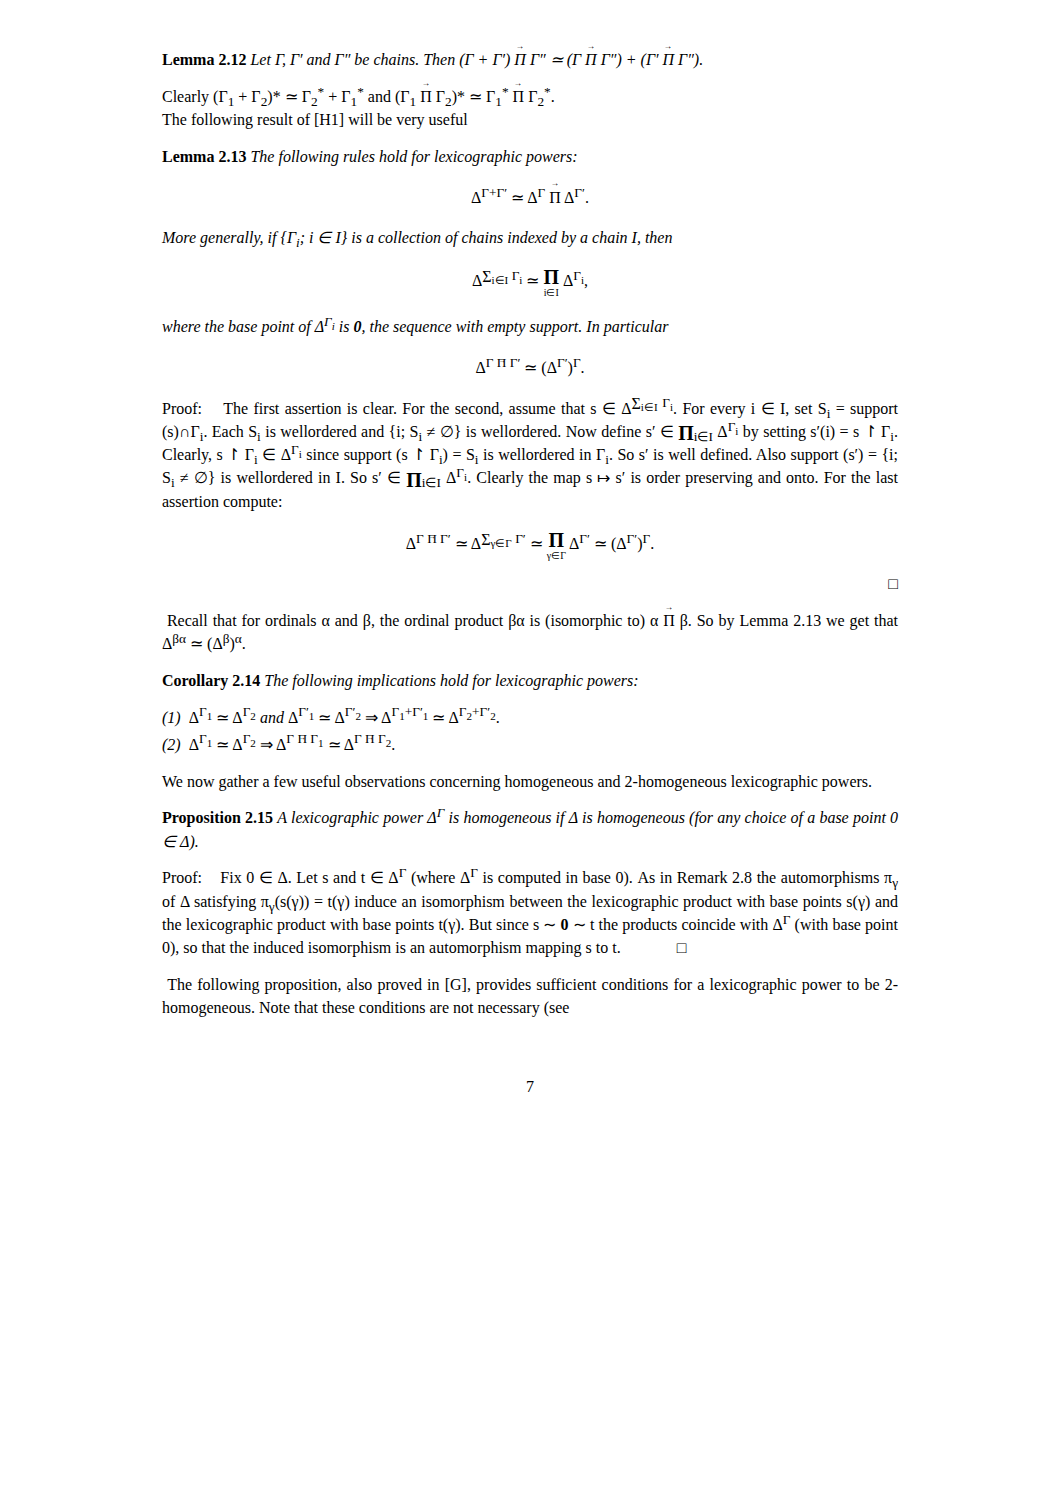Lemma 2.12 Let Γ, Γ′ and Γ″ be chains. Then (Γ + Γ′) Π Γ″ ≃ (Γ Π Γ″) + (Γ′ Π Γ″).
Clearly (Γ1 + Γ2)* ≃ Γ2* + Γ1* and (Γ1 Π Γ2)* ≃ Γ1* Π Γ2*.
The following result of [H1] will be very useful
Lemma 2.13 The following rules hold for lexicographic powers:
ΔΓ+Γ′ ≃ ΔΓ Π ΔΓ′.
More generally, if {Γi; i ∈ I} is a collection of chains indexed by a chain I, then
ΔΣi∈I Γi ≃ Πi∈I ΔΓi,
where the base point of ΔΓi is 0, the sequence with empty support. In particular
ΔΓ Π Γ′ ≃ (ΔΓ′)Γ.
Proof: The first assertion is clear. For the second, assume that s ∈ ΔΣi∈I Γi. For every i ∈ I, set Si = support (s)∩Γi. Each Si is wellordered and {i; Si ≠ ∅} is wellordered. Now define s′ ∈ Πi∈I ΔΓi by setting s′(i) = s ↾ Γi. Clearly, s ↾ Γi ∈ ΔΓi since support (s ↾ Γi) = Si is wellordered in Γi. So s′ is well defined. Also support (s′) = {i; Si ≠ ∅} is wellordered in I. So s′ ∈ Πi∈I ΔΓi. Clearly the map s ↦ s′ is order preserving and onto. For the last assertion compute:
ΔΓ Π Γ′ ≃ ΔΣγ∈Γ Γ′ ≃ Πγ∈Γ ΔΓ′ ≃ (ΔΓ′)Γ.
□
Recall that for ordinals α and β, the ordinal product βα is (isomorphic to) α Π β. So by Lemma 2.13 we get that Δβα ≃ (Δβ)α.
Corollary 2.14 The following implications hold for lexicographic powers:
(1) ΔΓ1 ≃ ΔΓ2 and ΔΓ′1 ≃ ΔΓ′2 ⇒ ΔΓ1+Γ′1 ≃ ΔΓ2+Γ′2.
(2) ΔΓ1 ≃ ΔΓ2 ⇒ ΔΓ Π Γ1 ≃ ΔΓ Π Γ2.
We now gather a few useful observations concerning homogeneous and 2-homogeneous lexicographic powers.
Proposition 2.15 A lexicographic power ΔΓ is homogeneous if Δ is homogeneous (for any choice of a base point 0 ∈ Δ).
Proof: Fix 0 ∈ Δ. Let s and t ∈ ΔΓ (where ΔΓ is computed in base 0). As in Remark 2.8 the automorphisms πγ of Δ satisfying πγ(s(γ)) = t(γ) induce an isomorphism between the lexicographic product with base points s(γ) and the lexicographic product with base points t(γ). But since s ∼ 0 ∼ t the products coincide with ΔΓ (with base point 0), so that the induced isomorphism is an automorphism mapping s to t. □
The following proposition, also proved in [G], provides sufficient conditions for a lexicographic power to be 2-homogeneous. Note that these conditions are not necessary (see
7